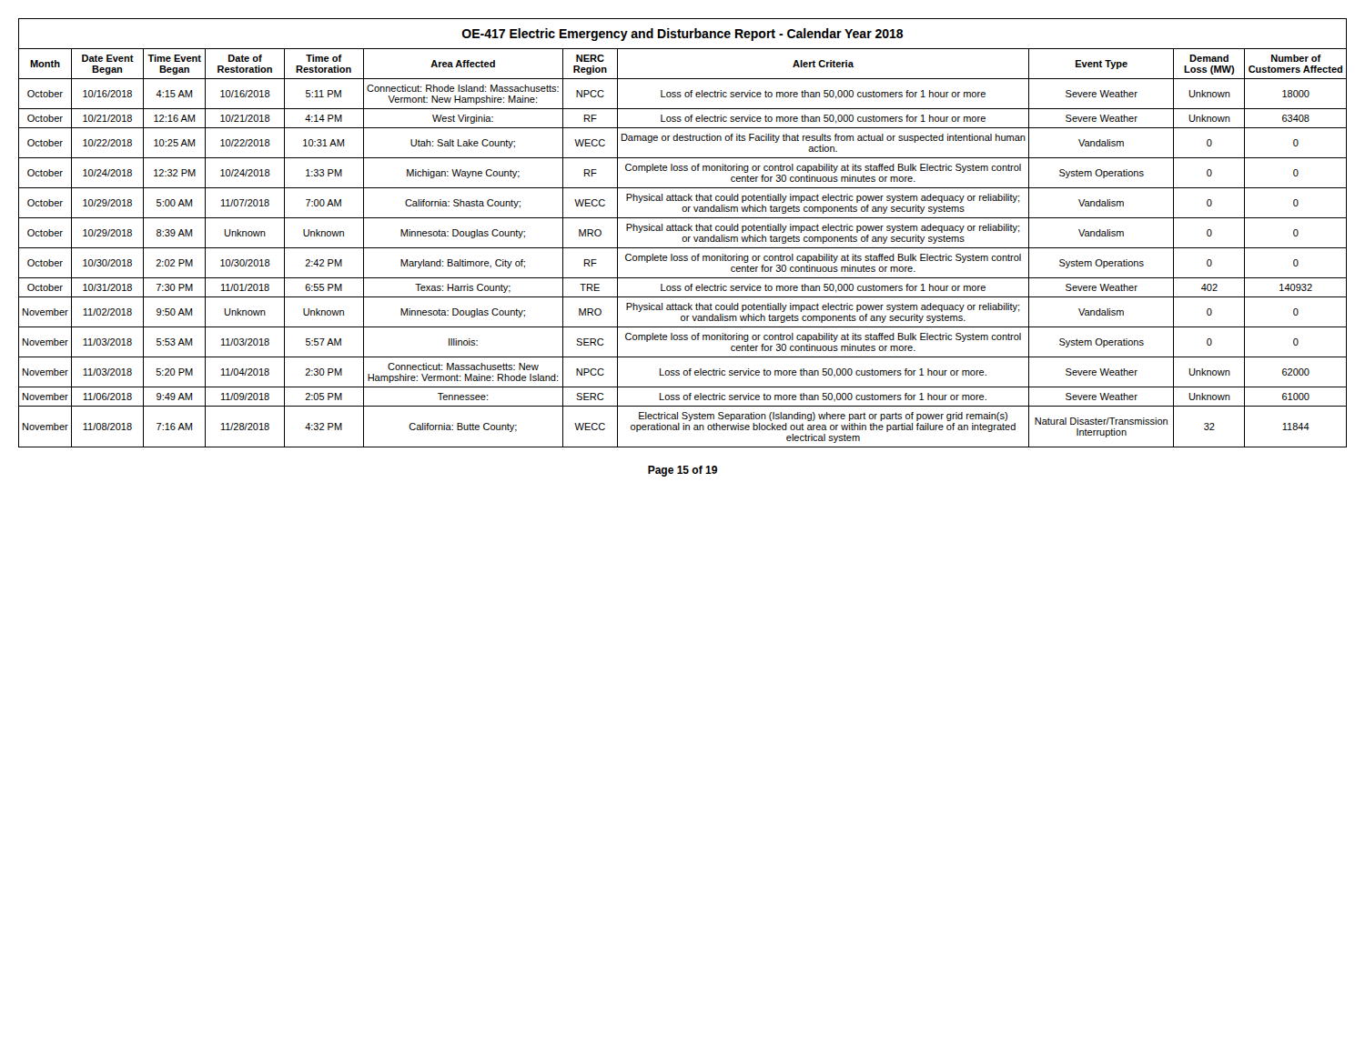OE-417 Electric Emergency and Disturbance Report - Calendar Year 2018
| Month | Date Event Began | Time Event Began | Date of Restoration | Time of Restoration | Area Affected | NERC Region | Alert Criteria | Event Type | Demand Loss (MW) | Number of Customers Affected |
| --- | --- | --- | --- | --- | --- | --- | --- | --- | --- | --- |
| October | 10/16/2018 | 4:15 AM | 10/16/2018 | 5:11 PM | Connecticut: Rhode Island: Massachusetts: Vermont: New Hampshire: Maine: | NPCC | Loss of electric service to more than 50,000 customers for 1 hour or more | Severe Weather | Unknown | 18000 |
| October | 10/21/2018 | 12:16 AM | 10/21/2018 | 4:14 PM | West Virginia: | RF | Loss of electric service to more than 50,000 customers for 1 hour or more | Severe Weather | Unknown | 63408 |
| October | 10/22/2018 | 10:25 AM | 10/22/2018 | 10:31 AM | Utah: Salt Lake County; | WECC | Damage or destruction of its Facility that results from actual or suspected intentional human action. | Vandalism | 0 | 0 |
| October | 10/24/2018 | 12:32 PM | 10/24/2018 | 1:33 PM | Michigan: Wayne County; | RF | Complete loss of monitoring or control capability at its staffed Bulk Electric System control center for 30 continuous minutes or more. | System Operations | 0 | 0 |
| October | 10/29/2018 | 5:00 AM | 11/07/2018 | 7:00 AM | California: Shasta County; | WECC | Physical attack that could potentially impact electric power system adequacy or reliability; or vandalism which targets components of any security systems | Vandalism | 0 | 0 |
| October | 10/29/2018 | 8:39 AM | Unknown | Unknown | Minnesota: Douglas County; | MRO | Physical attack that could potentially impact electric power system adequacy or reliability; or vandalism which targets components of any security systems | Vandalism | 0 | 0 |
| October | 10/30/2018 | 2:02 PM | 10/30/2018 | 2:42 PM | Maryland: Baltimore, City of; | RF | Complete loss of monitoring or control capability at its staffed Bulk Electric System control center for 30 continuous minutes or more. | System Operations | 0 | 0 |
| October | 10/31/2018 | 7:30 PM | 11/01/2018 | 6:55 PM | Texas: Harris County; | TRE | Loss of electric service to more than 50,000 customers for 1 hour or more | Severe Weather | 402 | 140932 |
| November | 11/02/2018 | 9:50 AM | Unknown | Unknown | Minnesota: Douglas County; | MRO | Physical attack that could potentially impact electric power system adequacy or reliability; or vandalism which targets components of any security systems. | Vandalism | 0 | 0 |
| November | 11/03/2018 | 5:53 AM | 11/03/2018 | 5:57 AM | Illinois: | SERC | Complete loss of monitoring or control capability at its staffed Bulk Electric System control center for 30 continuous minutes or more. | System Operations | 0 | 0 |
| November | 11/03/2018 | 5:20 PM | 11/04/2018 | 2:30 PM | Connecticut: Massachusetts: New Hampshire: Vermont: Maine: Rhode Island: | NPCC | Loss of electric service to more than 50,000 customers for 1 hour or more. | Severe Weather | Unknown | 62000 |
| November | 11/06/2018 | 9:49 AM | 11/09/2018 | 2:05 PM | Tennessee: | SERC | Loss of electric service to more than 50,000 customers for 1 hour or more. | Severe Weather | Unknown | 61000 |
| November | 11/08/2018 | 7:16 AM | 11/28/2018 | 4:32 PM | California: Butte County; | WECC | Electrical System Separation (Islanding) where part or parts of power grid remain(s) operational in an otherwise blocked out area or within the partial failure of an integrated electrical system | Natural Disaster/Transmission Interruption | 32 | 11844 |
Page 15 of 19